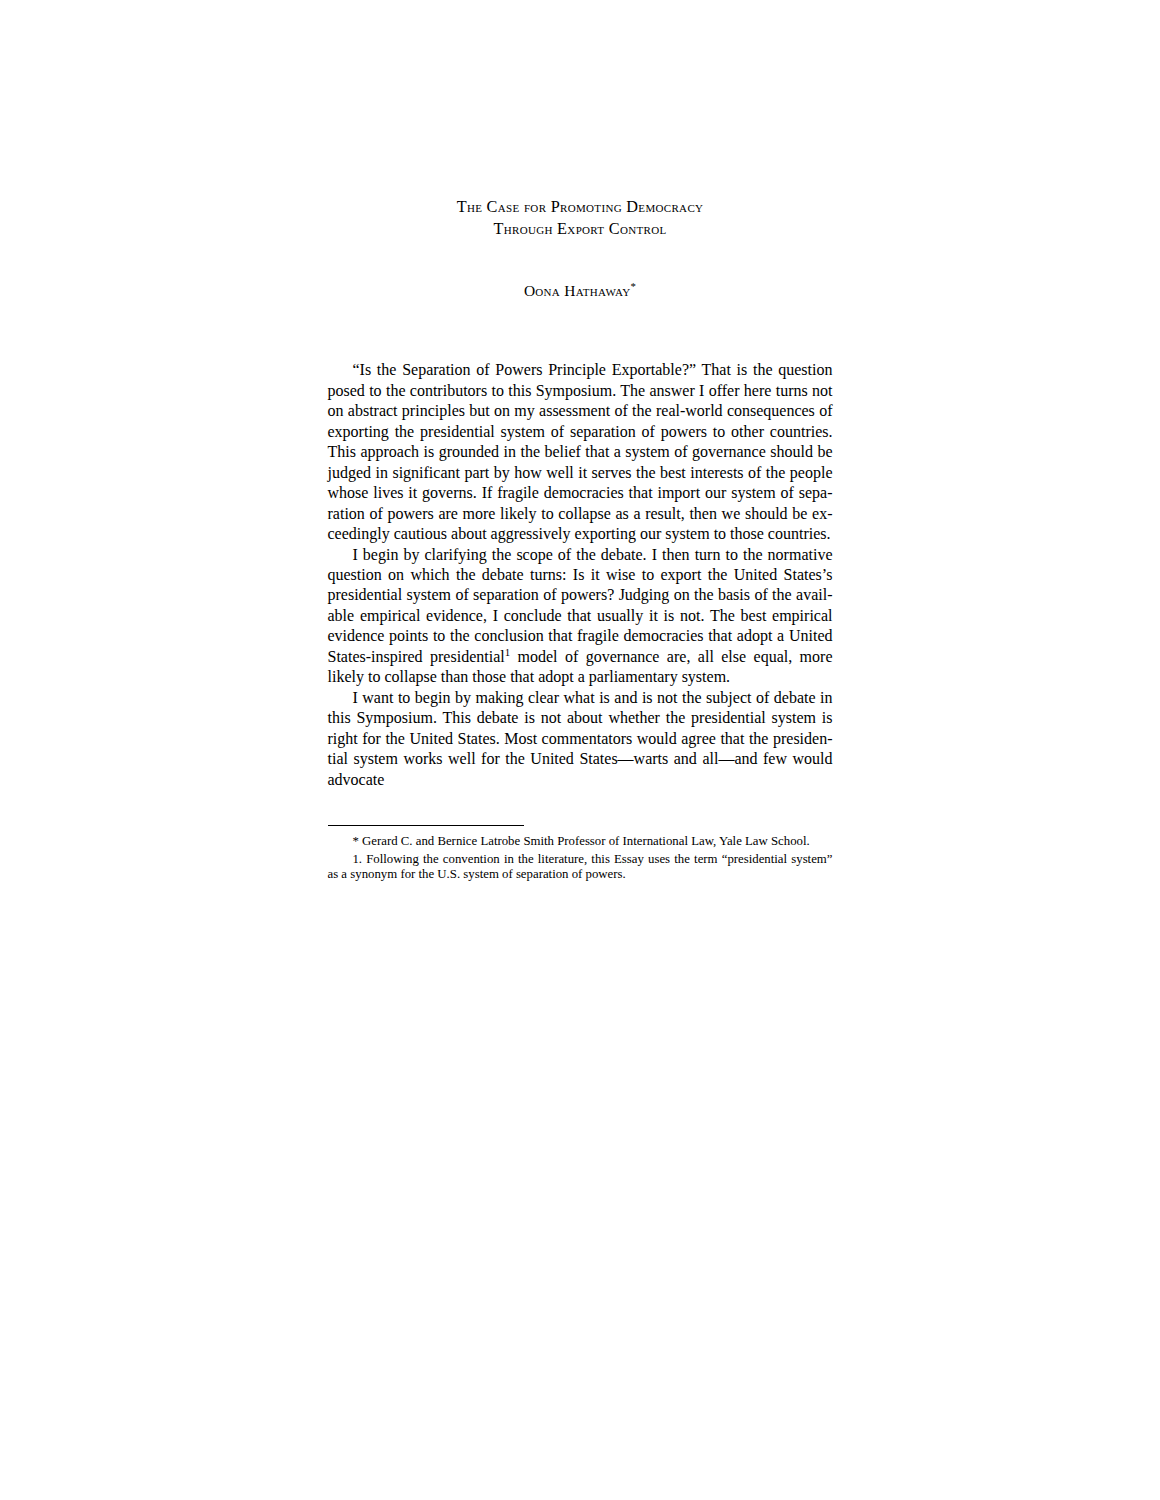The Case for Promoting Democracy
Through Export Control
Oona Hathaway*
“Is the Separation of Powers Principle Exportable?” That is the question posed to the contributors to this Symposium. The answer I offer here turns not on abstract principles but on my assessment of the real-world consequences of exporting the presidential system of separation of powers to other countries. This approach is grounded in the belief that a system of governance should be judged in significant part by how well it serves the best interests of the people whose lives it governs. If fragile democracies that import our system of separation of powers are more likely to collapse as a result, then we should be exceedingly cautious about aggressively exporting our system to those countries.
I begin by clarifying the scope of the debate. I then turn to the normative question on which the debate turns: Is it wise to export the United States’s presidential system of separation of powers? Judging on the basis of the available empirical evidence, I conclude that usually it is not. The best empirical evidence points to the conclusion that fragile democracies that adopt a United States-inspired presidential1 model of governance are, all else equal, more likely to collapse than those that adopt a parliamentary system.
I want to begin by making clear what is and is not the subject of debate in this Symposium. This debate is not about whether the presidential system is right for the United States. Most commentators would agree that the presidential system works well for the United States—warts and all—and few would advocate
* Gerard C. and Bernice Latrobe Smith Professor of International Law, Yale Law School.
1. Following the convention in the literature, this Essay uses the term “presidential system” as a synonym for the U.S. system of separation of powers.